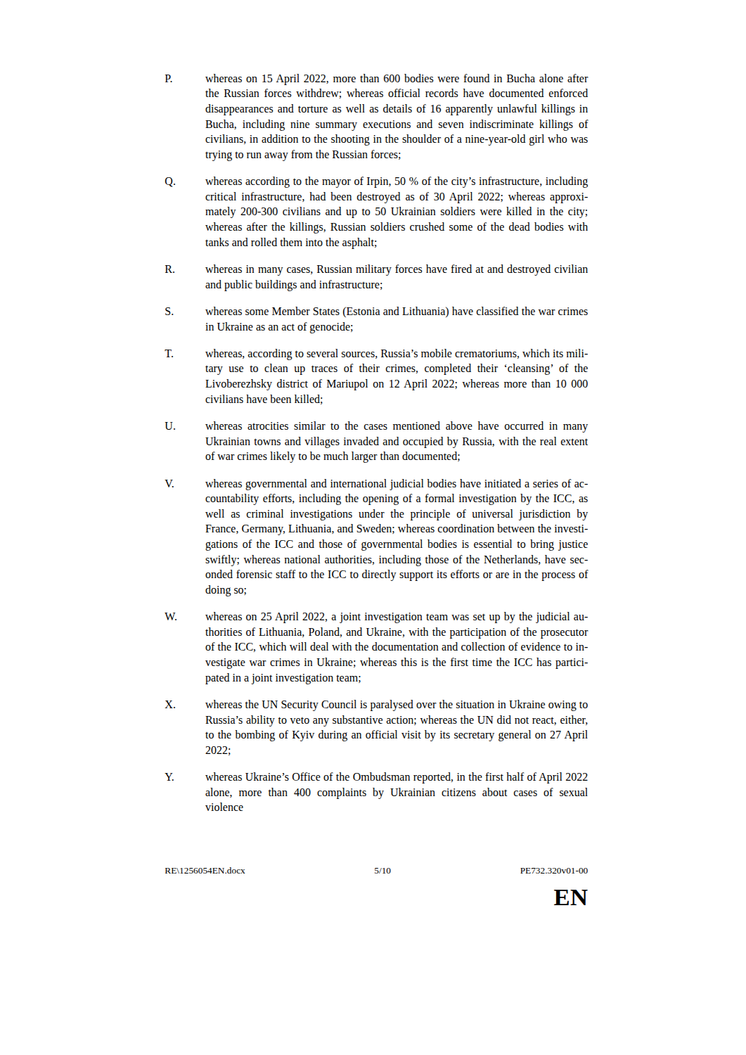P. whereas on 15 April 2022, more than 600 bodies were found in Bucha alone after the Russian forces withdrew; whereas official records have documented enforced disappearances and torture as well as details of 16 apparently unlawful killings in Bucha, including nine summary executions and seven indiscriminate killings of civilians, in addition to the shooting in the shoulder of a nine-year-old girl who was trying to run away from the Russian forces;
Q. whereas according to the mayor of Irpin, 50 % of the city’s infrastructure, including critical infrastructure, had been destroyed as of 30 April 2022; whereas approximately 200-300 civilians and up to 50 Ukrainian soldiers were killed in the city; whereas after the killings, Russian soldiers crushed some of the dead bodies with tanks and rolled them into the asphalt;
R. whereas in many cases, Russian military forces have fired at and destroyed civilian and public buildings and infrastructure;
S. whereas some Member States (Estonia and Lithuania) have classified the war crimes in Ukraine as an act of genocide;
T. whereas, according to several sources, Russia’s mobile crematoriums, which its military use to clean up traces of their crimes, completed their ‘cleansing’ of the Livoberezhsky district of Mariupol on 12 April 2022; whereas more than 10 000 civilians have been killed;
U. whereas atrocities similar to the cases mentioned above have occurred in many Ukrainian towns and villages invaded and occupied by Russia, with the real extent of war crimes likely to be much larger than documented;
V. whereas governmental and international judicial bodies have initiated a series of accountability efforts, including the opening of a formal investigation by the ICC, as well as criminal investigations under the principle of universal jurisdiction by France, Germany, Lithuania, and Sweden; whereas coordination between the investigations of the ICC and those of governmental bodies is essential to bring justice swiftly; whereas national authorities, including those of the Netherlands, have seconded forensic staff to the ICC to directly support its efforts or are in the process of doing so;
W. whereas on 25 April 2022, a joint investigation team was set up by the judicial authorities of Lithuania, Poland, and Ukraine, with the participation of the prosecutor of the ICC, which will deal with the documentation and collection of evidence to investigate war crimes in Ukraine; whereas this is the first time the ICC has participated in a joint investigation team;
X. whereas the UN Security Council is paralysed over the situation in Ukraine owing to Russia’s ability to veto any substantive action; whereas the UN did not react, either, to the bombing of Kyiv during an official visit by its secretary general on 27 April 2022;
Y. whereas Ukraine’s Office of the Ombudsman reported, in the first half of April 2022 alone, more than 400 complaints by Ukrainian citizens about cases of sexual violence
RE\1256054EN.docx 5/10 PE732.320v01-00
EN